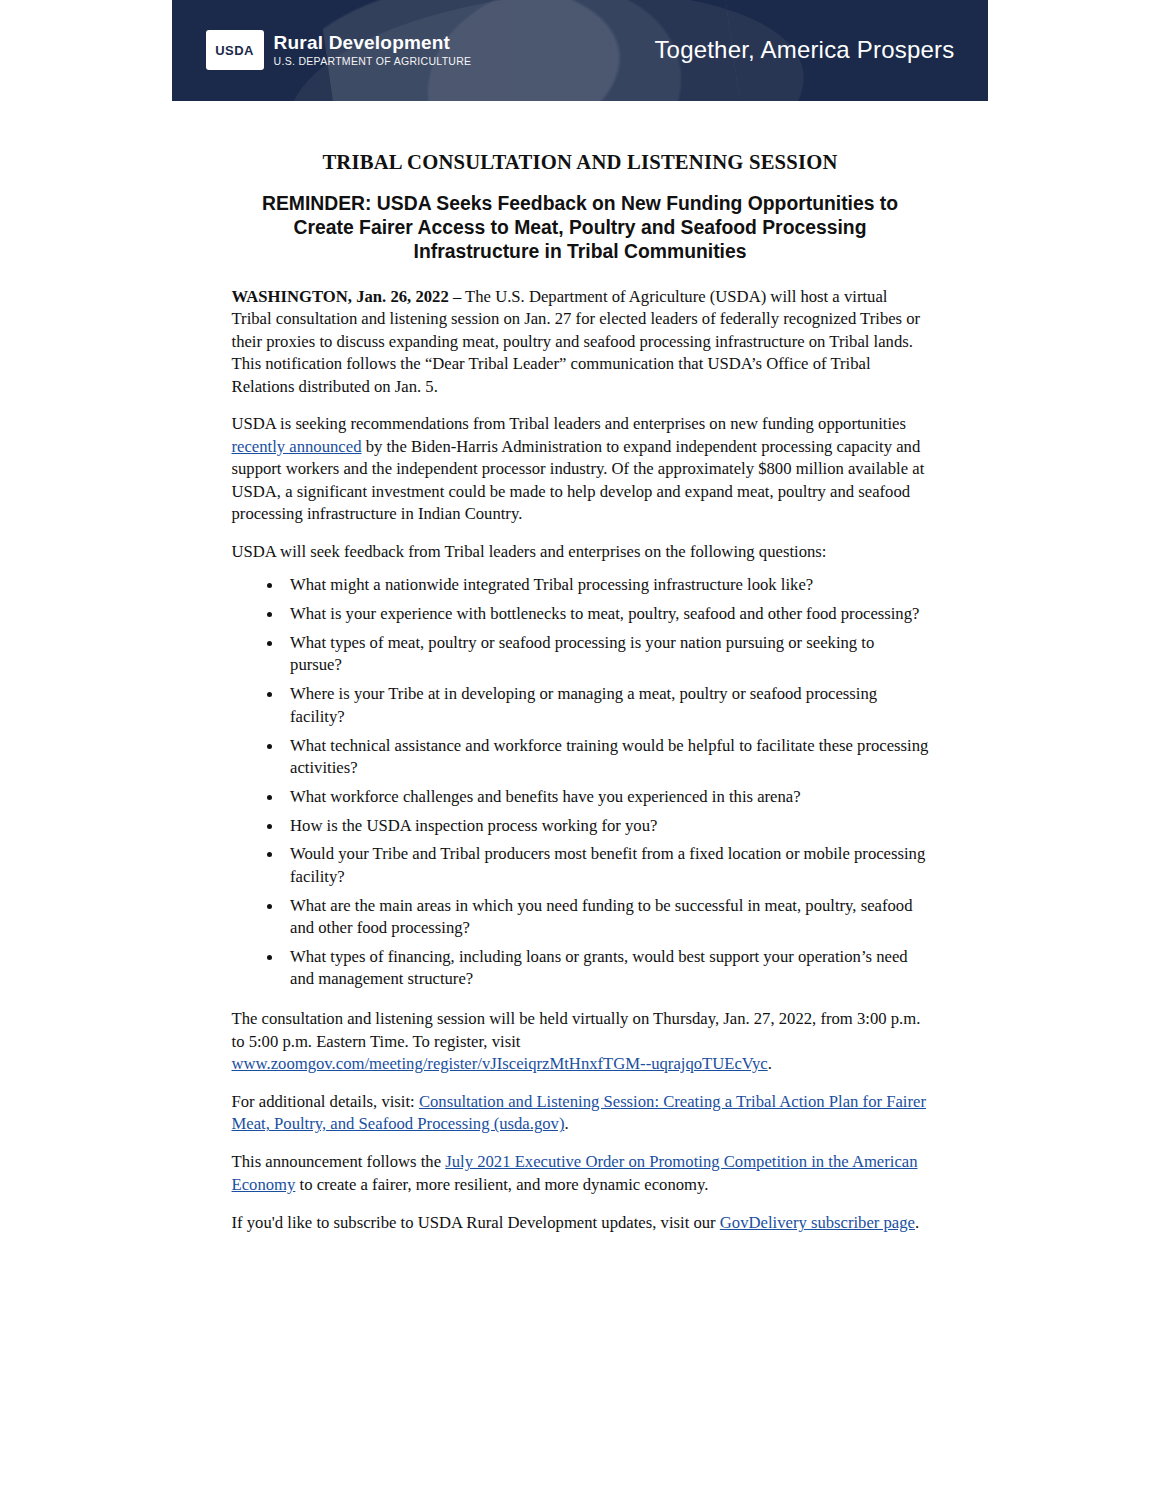Rural Development
U.S. DEPARTMENT OF AGRICULTURE
Together, America Prospers
TRIBAL CONSULTATION AND LISTENING SESSION
REMINDER: USDA Seeks Feedback on New Funding Opportunities to Create Fairer Access to Meat, Poultry and Seafood Processing Infrastructure in Tribal Communities
WASHINGTON, Jan. 26, 2022 – The U.S. Department of Agriculture (USDA) will host a virtual Tribal consultation and listening session on Jan. 27 for elected leaders of federally recognized Tribes or their proxies to discuss expanding meat, poultry and seafood processing infrastructure on Tribal lands. This notification follows the “Dear Tribal Leader” communication that USDA’s Office of Tribal Relations distributed on Jan. 5.
USDA is seeking recommendations from Tribal leaders and enterprises on new funding opportunities recently announced by the Biden-Harris Administration to expand independent processing capacity and support workers and the independent processor industry. Of the approximately $800 million available at USDA, a significant investment could be made to help develop and expand meat, poultry and seafood processing infrastructure in Indian Country.
USDA will seek feedback from Tribal leaders and enterprises on the following questions:
What might a nationwide integrated Tribal processing infrastructure look like?
What is your experience with bottlenecks to meat, poultry, seafood and other food processing?
What types of meat, poultry or seafood processing is your nation pursuing or seeking to pursue?
Where is your Tribe at in developing or managing a meat, poultry or seafood processing facility?
What technical assistance and workforce training would be helpful to facilitate these processing activities?
What workforce challenges and benefits have you experienced in this arena?
How is the USDA inspection process working for you?
Would your Tribe and Tribal producers most benefit from a fixed location or mobile processing facility?
What are the main areas in which you need funding to be successful in meat, poultry, seafood and other food processing?
What types of financing, including loans or grants, would best support your operation’s need and management structure?
The consultation and listening session will be held virtually on Thursday, Jan. 27, 2022, from 3:00 p.m. to 5:00 p.m. Eastern Time. To register, visit www.zoomgov.com/meeting/register/vJIsceiqrzMtHnxfTGM--uqrajqoTUEcVyc.
For additional details, visit: Consultation and Listening Session: Creating a Tribal Action Plan for Fairer Meat, Poultry, and Seafood Processing (usda.gov).
This announcement follows the July 2021 Executive Order on Promoting Competition in the American Economy to create a fairer, more resilient, and more dynamic economy.
If you'd like to subscribe to USDA Rural Development updates, visit our GovDelivery subscriber page.